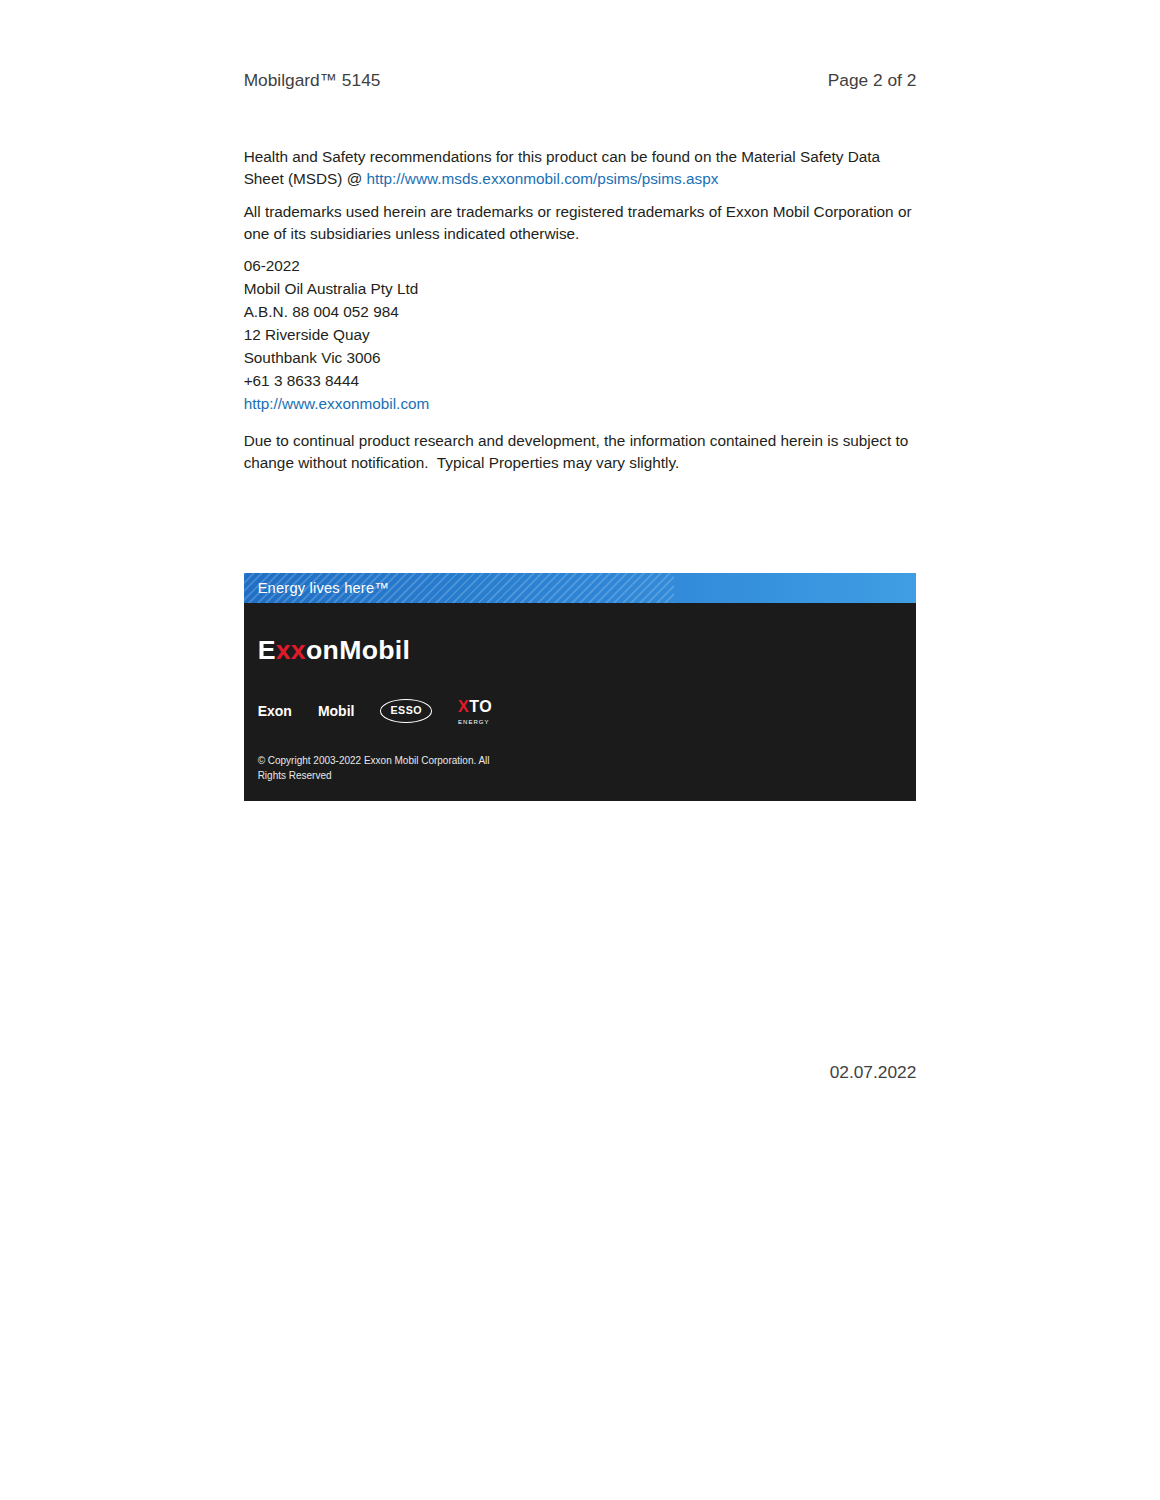Mobilgard™ 5145
Page 2 of 2
Health and Safety recommendations for this product can be found on the Material Safety Data Sheet (MSDS) @ http://www.msds.exxonmobil.com/psims/psims.aspx
All trademarks used herein are trademarks or registered trademarks of Exxon Mobil Corporation or one of its subsidiaries unless indicated otherwise.
06-2022
Mobil Oil Australia Pty Ltd
A.B.N. 88 004 052 984
12 Riverside Quay
Southbank Vic 3006
+61 3 8633 8444
http://www.exxonmobil.com
Due to continual product research and development, the information contained herein is subject to change without notification. Typical Properties may vary slightly.
Energy lives here™
ExxonMobil
Exon Mobil ESSO XTOENERGY
© Copyright 2003-2022 Exxon Mobil Corporation. All Rights Reserved
02.07.2022